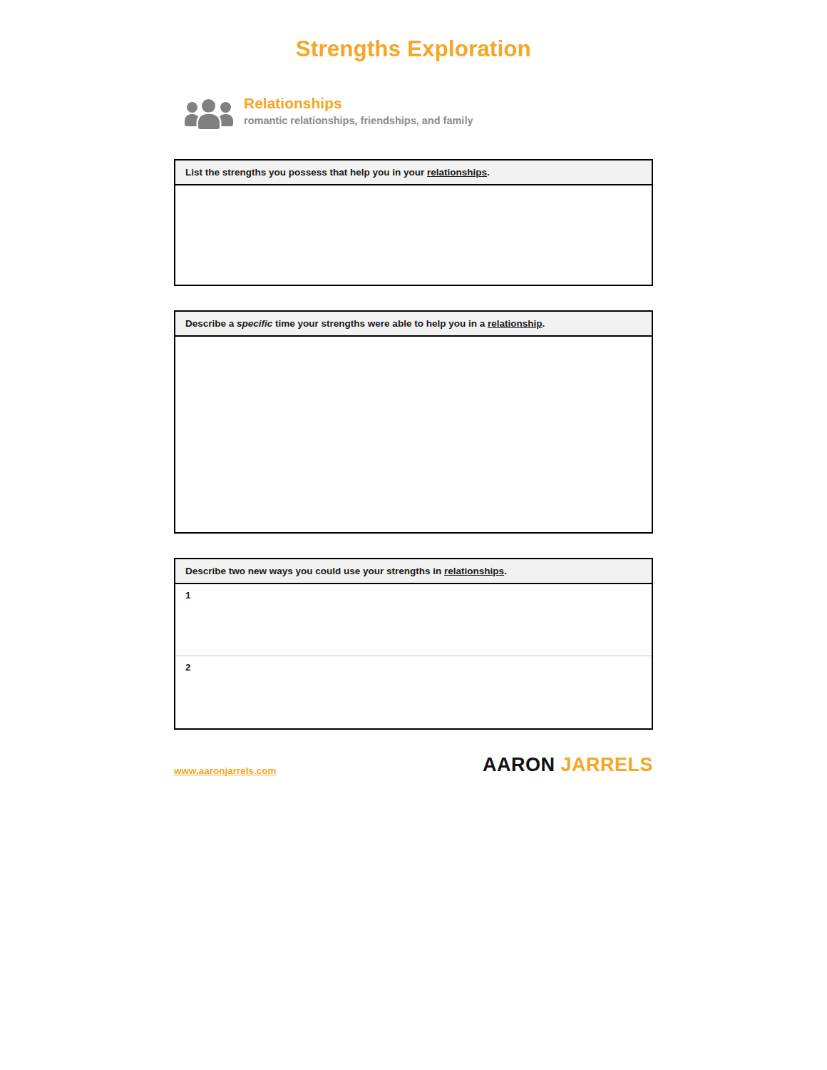Strengths Exploration
Relationships
romantic relationships, friendships, and family
List the strengths you possess that help you in your relationships.
Describe a specific time your strengths were able to help you in a relationship.
Describe two new ways you could use your strengths in relationships.
1
2
www.aaronjarrels.com
AARON JARRELS